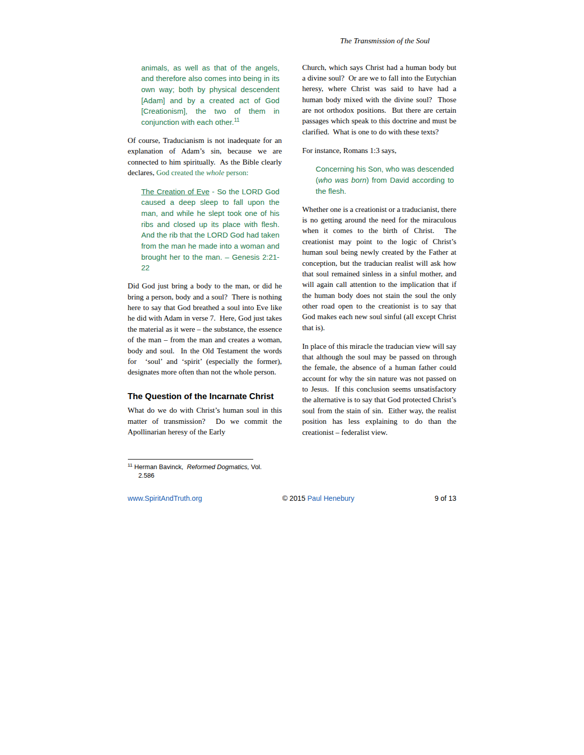The Transmission of the Soul
animals, as well as that of the angels, and therefore also comes into being in its own way; both by physical descendent [Adam] and by a created act of God [Creationism], the two of them in conjunction with each other.11
Of course, Traducianism is not inadequate for an explanation of Adam’s sin, because we are connected to him spiritually. As the Bible clearly declares, God created the whole person:
The Creation of Eve - So the LORD God caused a deep sleep to fall upon the man, and while he slept took one of his ribs and closed up its place with flesh. And the rib that the LORD God had taken from the man he made into a woman and brought her to the man. – Genesis 2:21-22
Did God just bring a body to the man, or did he bring a person, body and a soul? There is nothing here to say that God breathed a soul into Eve like he did with Adam in verse 7. Here, God just takes the material as it were – the substance, the essence of the man – from the man and creates a woman, body and soul. In the Old Testament the words for ‘soul’ and ‘spirit’ (especially the former), designates more often than not the whole person.
The Question of the Incarnate Christ
What do we do with Christ’s human soul in this matter of transmission? Do we commit the Apollinarian heresy of the Early
11 Herman Bavinck, Reformed Dogmatics, Vol.2.586
Church, which says Christ had a human body but a divine soul? Or are we to fall into the Eutychian heresy, where Christ was said to have had a human body mixed with the divine soul? Those are not orthodox positions. But there are certain passages which speak to this doctrine and must be clarified. What is one to do with these texts?
For instance, Romans 1:3 says,
Concerning his Son, who was descended (who was born) from David according to the flesh.
Whether one is a creationist or a traducianist, there is no getting around the need for the miraculous when it comes to the birth of Christ. The creationist may point to the logic of Christ’s human soul being newly created by the Father at conception, but the traducian realist will ask how that soul remained sinless in a sinful mother, and will again call attention to the implication that if the human body does not stain the soul the only other road open to the creationist is to say that God makes each new soul sinful (all except Christ that is).
In place of this miracle the traducian view will say that although the soul may be passed on through the female, the absence of a human father could account for why the sin nature was not passed on to Jesus. If this conclusion seems unsatisfactory the alternative is to say that God protected Christ’s soul from the stain of sin. Either way, the realist position has less explaining to do than the creationist – federalist view.
www.SpiritAndTruth.org
© 2015 Paul Henebury
9 of 13